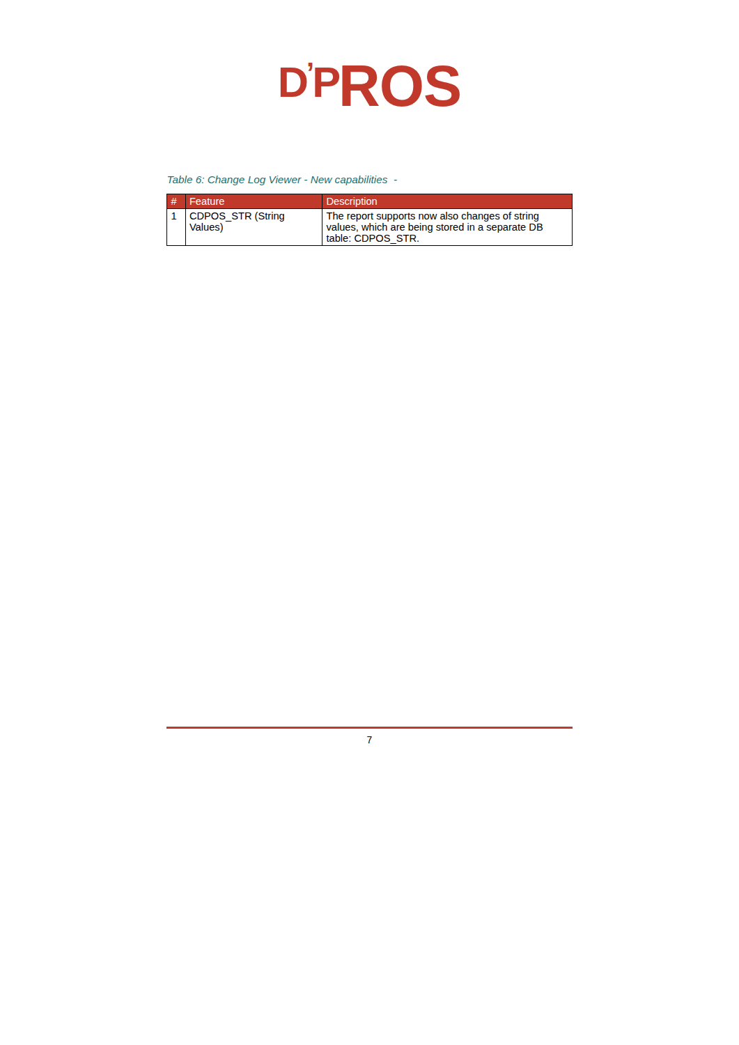D’P ROS
Table 6: Change Log Viewer - New capabilities -
| # | Feature | Description |
| --- | --- | --- |
| 1 | CDPOS_STR (String Values) | The report supports now also changes of string values, which are being stored in a separate DB table: CDPOS_STR. |
7